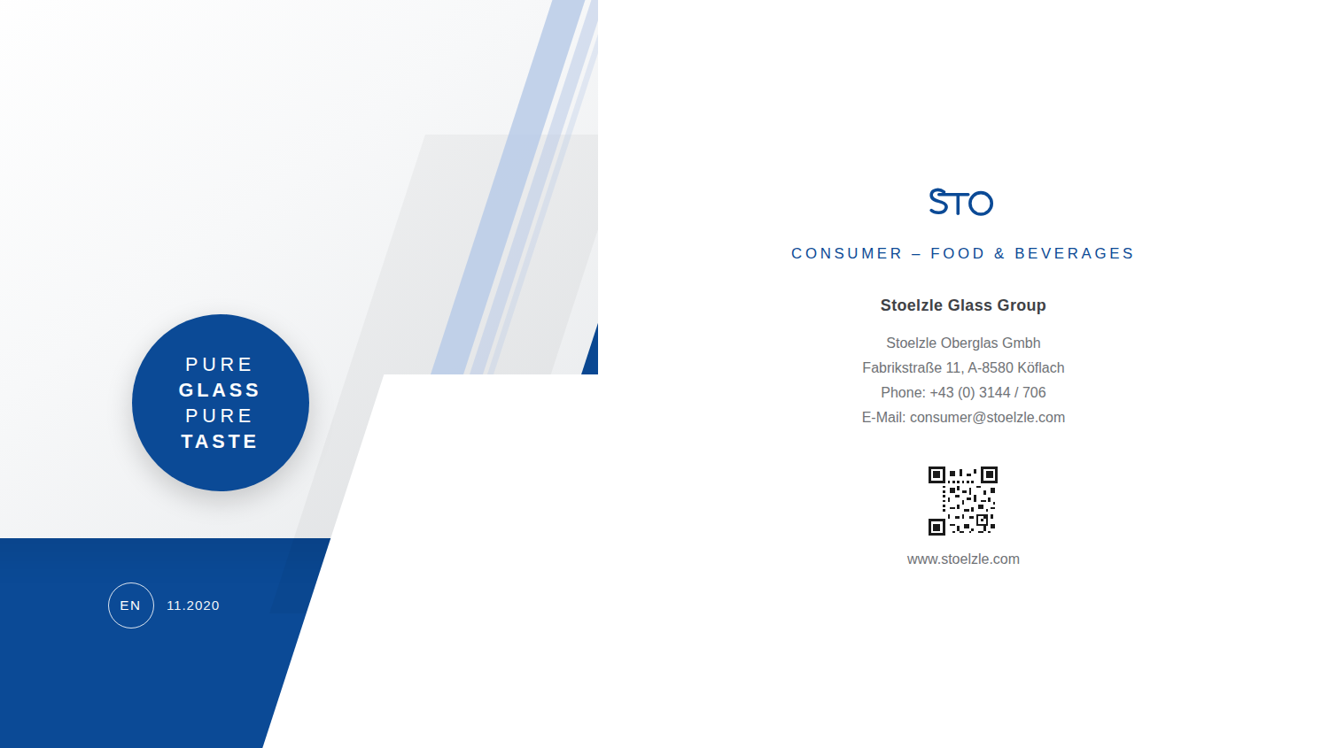Pure Glass Pure Taste
EN 11.2020
Consumer – Food & Beverages
Stoelzle Glass Group
Stoelzle Oberglas Gmbh
Fabrikstraße 11, A-8580 Köflach
Phone: +43 (0) 3144 / 706
E-Mail: consumer@stoelzle.com
www.stoelzle.com